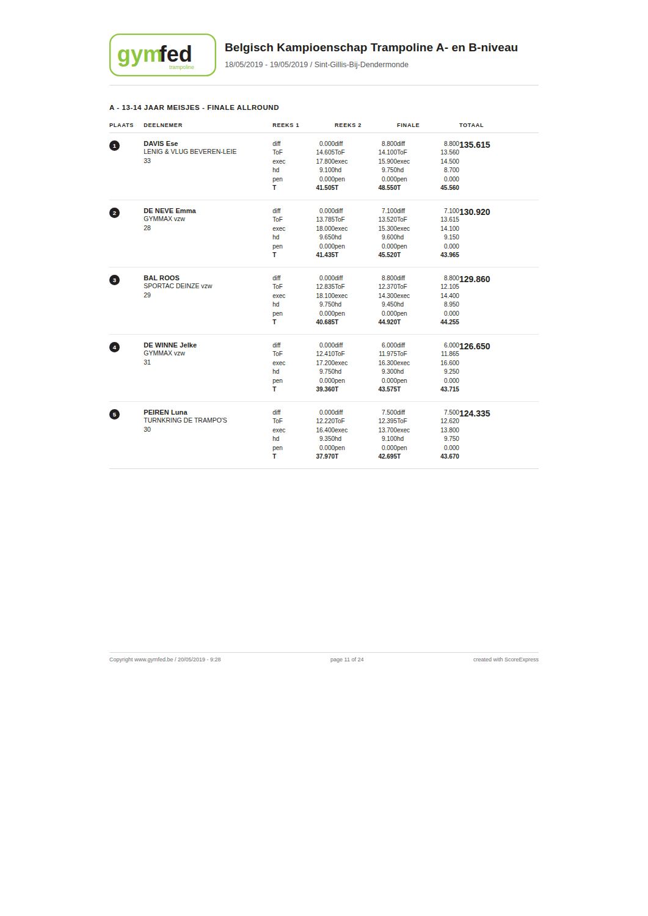gym fed trampoline
Belgisch Kampioenschap Trampoline A- en B-niveau
18/05/2019 - 19/05/2019 / Sint-Gillis-Bij-Dendermonde
A - 13-14 JAAR MEISJES - FINALE ALLROUND
| Plaats | Deelnemer | Reeks 1 | Reeks 2 | Finale | Totaal |
| --- | --- | --- | --- | --- | --- |
| 1 | DAVIS Ese LENIG & VLUG BEVEREN-LEIE 33 | / diff / 0.000 / / ToF / 14.605 / / exec / 17.800 / / hd / 9.100 / / pen / 0.000 / / T / 41.505 / | / diff / 8.800 / / ToF / 14.100 / / exec / 15.900 / / hd / 9.750 / / pen / 0.000 / / T / 48.550 / | / diff / 8.800 / / ToF / 13.560 / / exec / 14.500 / / hd / 8.700 / / pen / 0.000 / / T / 45.560 / | 135.615 |
| 2 | DE NEVE Emma GYMMAX vzw 28 | / diff / 0.000 / / ToF / 13.785 / / exec / 18.000 / / hd / 9.650 / / pen / 0.000 / / T / 41.435 / | / diff / 7.100 / / ToF / 13.520 / / exec / 15.300 / / hd / 9.600 / / pen / 0.000 / / T / 45.520 / | / diff / 7.100 / / ToF / 13.615 / / exec / 14.100 / / hd / 9.150 / / pen / 0.000 / / T / 43.965 / | 130.920 |
| 3 | BAL ROOS SPORTAC DEINZE vzw 29 | / diff / 0.000 / / ToF / 12.835 / / exec / 18.100 / / hd / 9.750 / / pen / 0.000 / / T / 40.685 / | / diff / 8.800 / / ToF / 12.370 / / exec / 14.300 / / hd / 9.450 / / pen / 0.000 / / T / 44.920 / | / diff / 8.800 / / ToF / 12.105 / / exec / 14.400 / / hd / 8.950 / / pen / 0.000 / / T / 44.255 / | 129.860 |
| 4 | DE WINNE Jelke GYMMAX vzw 31 | / diff / 0.000 / / ToF / 12.410 / / exec / 17.200 / / hd / 9.750 / / pen / 0.000 / / T / 39.360 / | / diff / 6.000 / / ToF / 11.975 / / exec / 16.300 / / hd / 9.300 / / pen / 0.000 / / T / 43.575 / | / diff / 6.000 / / ToF / 11.865 / / exec / 16.600 / / hd / 9.250 / / pen / 0.000 / / T / 43.715 / | 126.650 |
| 5 | PEIREN Luna TURNKRING DE TRAMPO'S 30 | / diff / 0.000 / / ToF / 12.220 / / exec / 16.400 / / hd / 9.350 / / pen / 0.000 / / T / 37.970 / | / diff / 7.500 / / ToF / 12.395 / / exec / 13.700 / / hd / 9.100 / / pen / 0.000 / / T / 42.695 / | / diff / 7.500 / / ToF / 12.620 / / exec / 13.800 / / hd / 9.750 / / pen / 0.000 / / T / 43.670 / | 124.335 |
Copyright www.gymfed.be / 20/05/2019 - 9:28
page 11 of 24
created with ScoreExpress